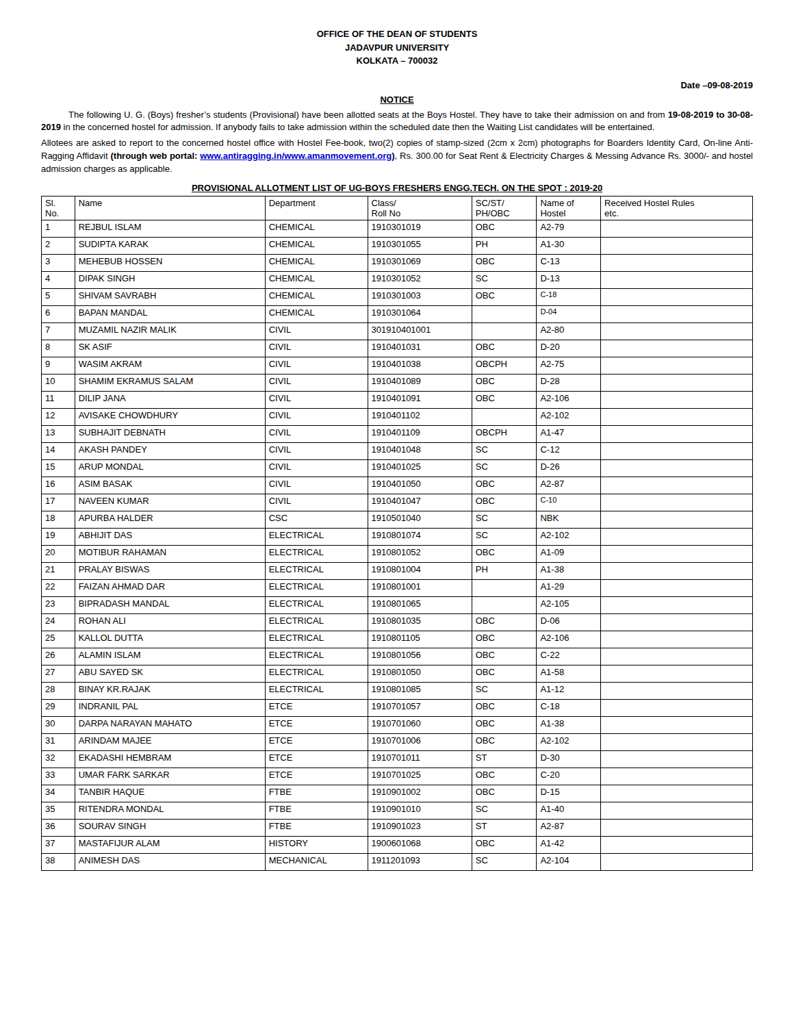OFFICE OF THE DEAN OF STUDENTS
JADAVPUR UNIVERSITY
KOLKATA – 700032
Date –09-08-2019
NOTICE
The following U. G. (Boys) fresher’s students (Provisional) have been allotted seats at the Boys Hostel. They have to take their admission on and from 19-08-2019 to 30-08-2019 in the concerned hostel for admission. If anybody fails to take admission within the scheduled date then the Waiting List candidates will be entertained.
Allotees are asked to report to the concerned hostel office with Hostel Fee-book, two(2) copies of stamp-sized (2cm x 2cm) photographs for Boarders Identity Card, On-line Anti-Ragging Affidavit (through web portal: www.antiragging.in/www.amanmovement.org), Rs. 300.00 for Seat Rent & Electricity Charges & Messing Advance Rs. 3000/- and hostel admission charges as applicable.
PROVISIONAL ALLOTMENT LIST OF UG-BOYS FRESHERS ENGG.TECH. ON THE SPOT : 2019-20
| Sl. No. | Name | Department | Class/ Roll No | SC/ST/ PH/OBC | Name of Hostel | Received Hostel Rules etc. |
| --- | --- | --- | --- | --- | --- | --- |
| 1 | REJBUL ISLAM | CHEMICAL | 1910301019 | OBC | A2-79 | |
| 2 | SUDIPTA KARAK | CHEMICAL | 1910301055 | PH | A1-30 | |
| 3 | MEHEBUB HOSSEN | CHEMICAL | 1910301069 | OBC | C-13 | |
| 4 | DIPAK SINGH | CHEMICAL | 1910301052 | SC | D-13 | |
| 5 | SHIVAM SAVRABH | CHEMICAL | 1910301003 | OBC | C-18 | |
| 6 | BAPAN MANDAL | CHEMICAL | 1910301064 | | D-04 | |
| 7 | MUZAMIL NAZIR MALIK | CIVIL | 301910401001 | | A2-80 | |
| 8 | SK ASIF | CIVIL | 1910401031 | OBC | D-20 | |
| 9 | WASIM AKRAM | CIVIL | 1910401038 | OBCPH | A2-75 | |
| 10 | SHAMIM EKRAMUS SALAM | CIVIL | 1910401089 | OBC | D-28 | |
| 11 | DILIP JANA | CIVIL | 1910401091 | OBC | A2-106 | |
| 12 | AVISAKE CHOWDHURY | CIVIL | 1910401102 | | A2-102 | |
| 13 | SUBHAJIT DEBNATH | CIVIL | 1910401109 | OBCPH | A1-47 | |
| 14 | AKASH PANDEY | CIVIL | 1910401048 | SC | C-12 | |
| 15 | ARUP MONDAL | CIVIL | 1910401025 | SC | D-26 | |
| 16 | ASIM BASAK | CIVIL | 1910401050 | OBC | A2-87 | |
| 17 | NAVEEN KUMAR | CIVIL | 1910401047 | OBC | C-10 | |
| 18 | APURBA HALDER | CSC | 1910501040 | SC | NBK | |
| 19 | ABHIJIT DAS | ELECTRICAL | 1910801074 | SC | A2-102 | |
| 20 | MOTIBUR RAHAMAN | ELECTRICAL | 1910801052 | OBC | A1-09 | |
| 21 | PRALAY BISWAS | ELECTRICAL | 1910801004 | PH | A1-38 | |
| 22 | FAIZAN AHMAD DAR | ELECTRICAL | 1910801001 | | A1-29 | |
| 23 | BIPRADASH MANDAL | ELECTRICAL | 1910801065 | | A2-105 | |
| 24 | ROHAN ALI | ELECTRICAL | 1910801035 | OBC | D-06 | |
| 25 | KALLOL DUTTA | ELECTRICAL | 1910801105 | OBC | A2-106 | |
| 26 | ALAMIN ISLAM | ELECTRICAL | 1910801056 | OBC | C-22 | |
| 27 | ABU SAYED SK | ELECTRICAL | 1910801050 | OBC | A1-58 | |
| 28 | BINAY KR.RAJAK | ELECTRICAL | 1910801085 | SC | A1-12 | |
| 29 | INDRANIL PAL | ETCE | 1910701057 | OBC | C-18 | |
| 30 | DARPA NARAYAN MAHATO | ETCE | 1910701060 | OBC | A1-38 | |
| 31 | ARINDAM MAJEE | ETCE | 1910701006 | OBC | A2-102 | |
| 32 | EKADASHI HEMBRAM | ETCE | 1910701011 | ST | D-30 | |
| 33 | UMAR FARK SARKAR | ETCE | 1910701025 | OBC | C-20 | |
| 34 | TANBIR HAQUE | FTBE | 1910901002 | OBC | D-15 | |
| 35 | RITENDRA MONDAL | FTBE | 1910901010 | SC | A1-40 | |
| 36 | SOURAV SINGH | FTBE | 1910901023 | ST | A2-87 | |
| 37 | MASTAFIJUR ALAM | HISTORY | 1900601068 | OBC | A1-42 | |
| 38 | ANIMESH DAS | MECHANICAL | 1911201093 | SC | A2-104 | |